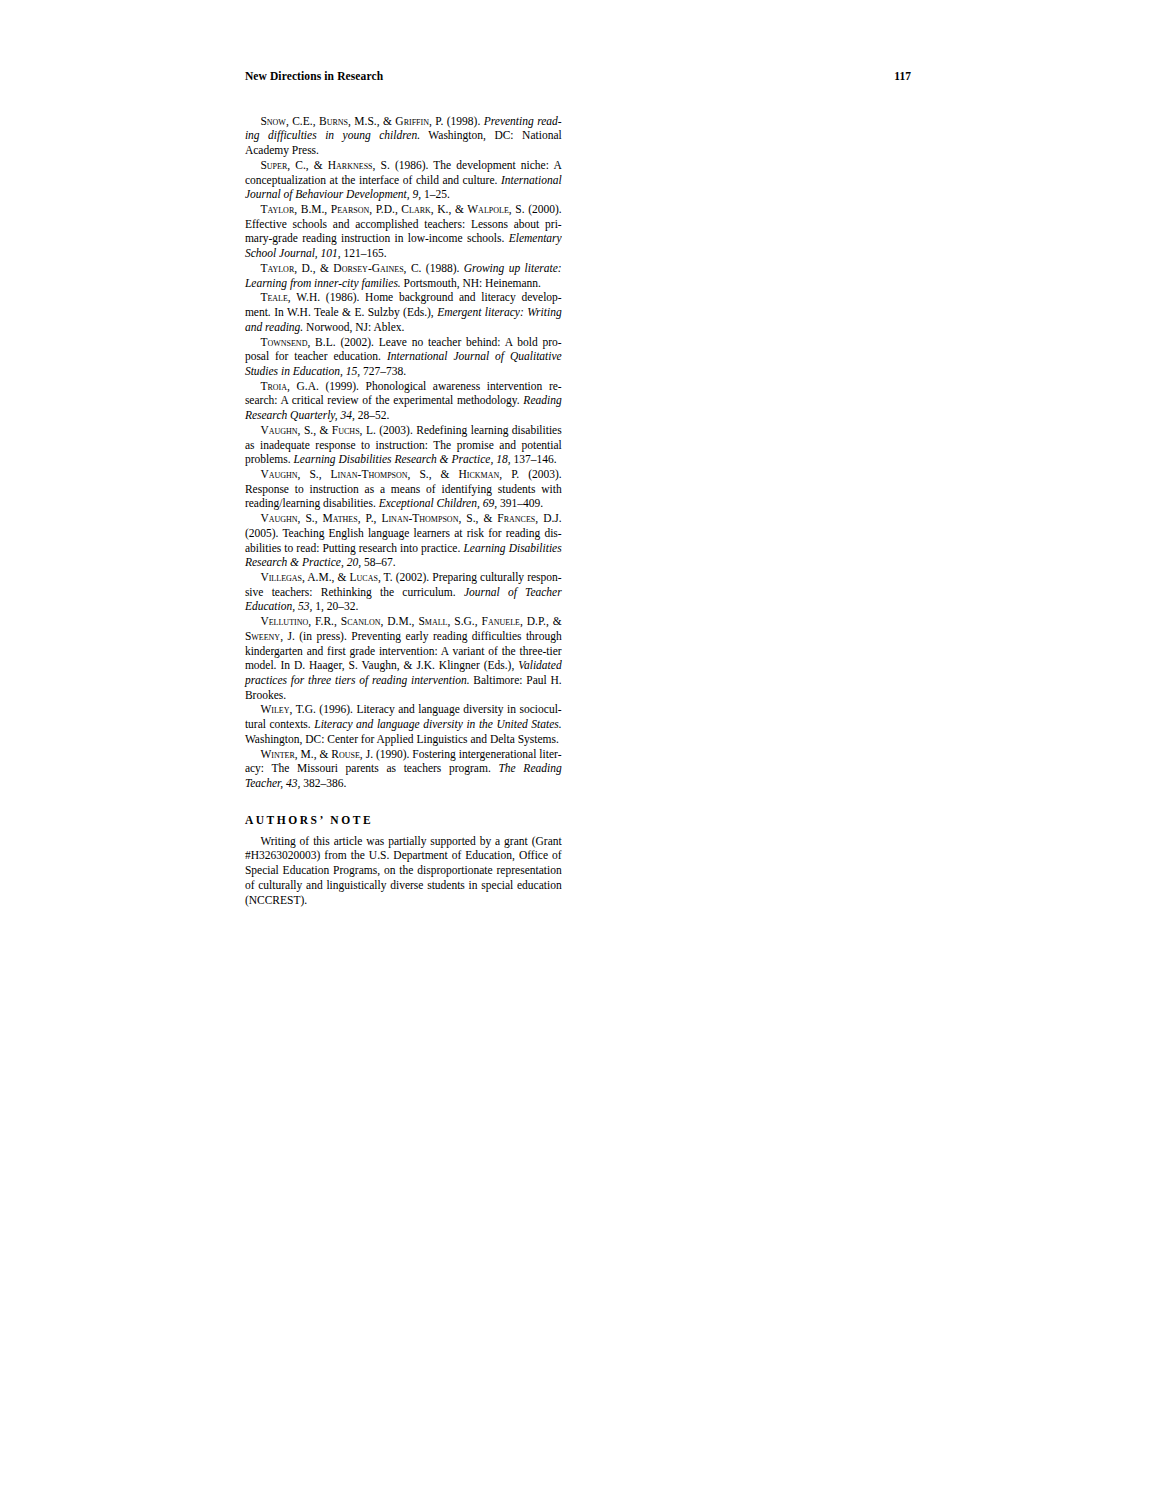New Directions in Research 117
Snow, C.E., Burns, M.S., & Griffin, P. (1998). Preventing reading difficulties in young children. Washington, DC: National Academy Press.
Super, C., & Harkness, S. (1986). The development niche: A conceptualization at the interface of child and culture. International Journal of Behaviour Development, 9, 1–25.
Taylor, B.M., Pearson, P.D., Clark, K., & Walpole, S. (2000). Effective schools and accomplished teachers: Lessons about primary-grade reading instruction in low-income schools. Elementary School Journal, 101, 121–165.
Taylor, D., & Dorsey-Gaines, C. (1988). Growing up literate: Learning from inner-city families. Portsmouth, NH: Heinemann.
Teale, W.H. (1986). Home background and literacy development. In W.H. Teale & E. Sulzby (Eds.), Emergent literacy: Writing and reading. Norwood, NJ: Ablex.
Townsend, B.L. (2002). Leave no teacher behind: A bold proposal for teacher education. International Journal of Qualitative Studies in Education, 15, 727–738.
Troia, G.A. (1999). Phonological awareness intervention research: A critical review of the experimental methodology. Reading Research Quarterly, 34, 28–52.
Vaughn, S., & Fuchs, L. (2003). Redefining learning disabilities as inadequate response to instruction: The promise and potential problems. Learning Disabilities Research & Practice, 18, 137–146.
Vaughn, S., Linan-Thompson, S., & Hickman, P. (2003). Response to instruction as a means of identifying students with reading/learning disabilities. Exceptional Children, 69, 391–409.
Vaughn, S., Mathes, P., Linan-Thompson, S., & Frances, D.J. (2005). Teaching English language learners at risk for reading disabilities to read: Putting research into practice. Learning Disabilities Research & Practice, 20, 58–67.
Villegas, A.M., & Lucas, T. (2002). Preparing culturally responsive teachers: Rethinking the curriculum. Journal of Teacher Education, 53, 1, 20–32.
Vellutino, F.R., Scanlon, D.M., Small, S.G., Fanuele, D.P., & Sweeny, J. (in press). Preventing early reading difficulties through kindergarten and first grade intervention: A variant of the three-tier model. In D. Haager, S. Vaughn, & J.K. Klingner (Eds.), Validated practices for three tiers of reading intervention. Baltimore: Paul H. Brookes.
Wiley, T.G. (1996). Literacy and language diversity in sociocultural contexts. Literacy and language diversity in the United States. Washington, DC: Center for Applied Linguistics and Delta Systems.
Winter, M., & Rouse, J. (1990). Fostering intergenerational literacy: The Missouri parents as teachers program. The Reading Teacher, 43, 382–386.
Authors’ Note
Writing of this article was partially supported by a grant (Grant #H3263020003) from the U.S. Department of Education, Office of Special Education Programs, on the disproportionate representation of culturally and linguistically diverse students in special education (NCCREST).